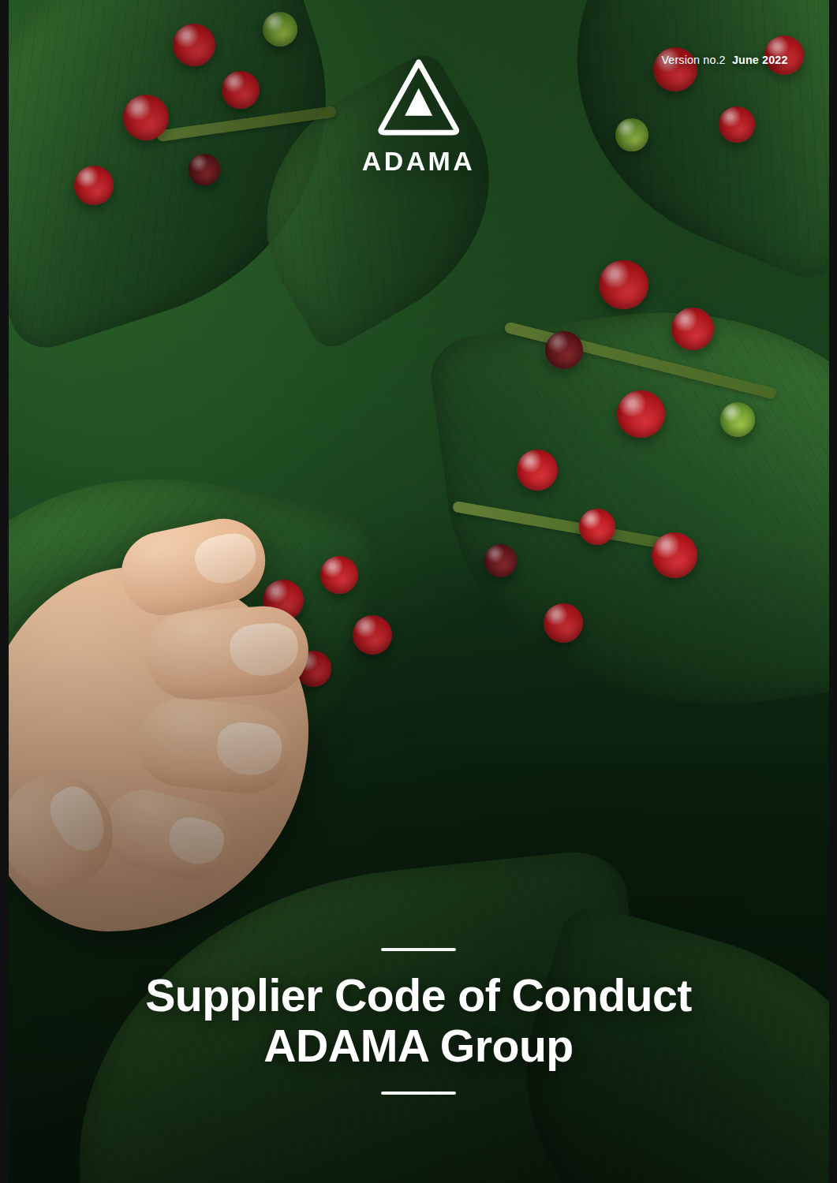Version no.2 June 2022
ADAMA
Supplier Code of Conduct ADAMA Group